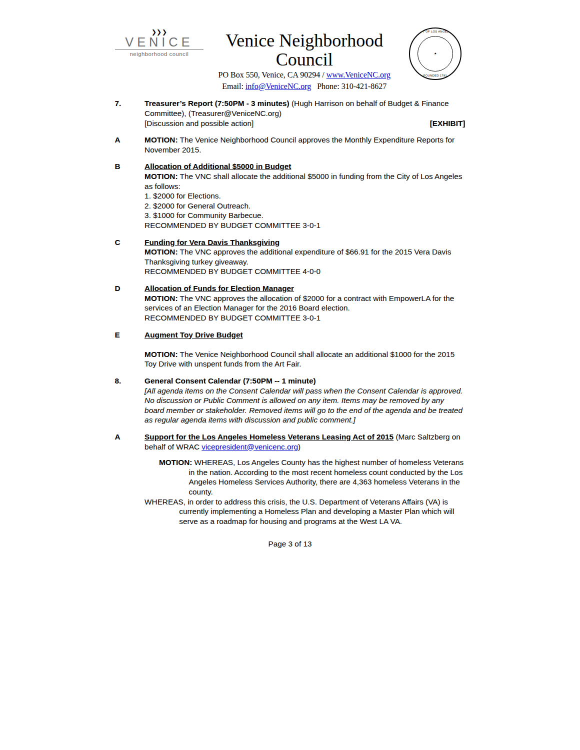❯❯❯
VENICE
neighborhood council
Venice Neighborhood Council
PO Box 550, Venice, CA 90294 / www.VeniceNC.org
Email: info@VeniceNC.org Phone: 310-421-8627
CITY OF LOS ANGELES
★
FOUNDED 1781
7.
Treasurer’s Report (7:50PM - 3 minutes) (Hugh Harrison on behalf of Budget & Finance Committee), (Treasurer@VeniceNC.org)
[Discussion and possible action][EXHIBIT]
A
MOTION: The Venice Neighborhood Council approves the Monthly Expenditure Reports for November 2015.
B
Allocation of Additional $5000 in Budget
MOTION: The VNC shall allocate the additional $5000 in funding from the City of Los Angeles as follows:
1. $2000 for Elections.
2. $2000 for General Outreach.
3. $1000 for Community Barbecue.
RECOMMENDED BY BUDGET COMMITTEE 3-0-1
C
Funding for Vera Davis Thanksgiving
MOTION: The VNC approves the additional expenditure of $66.91 for the 2015 Vera Davis Thanksgiving turkey giveaway.
RECOMMENDED BY BUDGET COMMITTEE 4-0-0
D
Allocation of Funds for Election Manager
MOTION: The VNC approves the allocation of $2000 for a contract with EmpowerLA for the services of an Election Manager for the 2016 Board election.
RECOMMENDED BY BUDGET COMMITTEE 3-0-1
E
Augment Toy Drive Budget
MOTION: The Venice Neighborhood Council shall allocate an additional $1000 for the 2015 Toy Drive with unspent funds from the Art Fair.
8.
General Consent Calendar (7:50PM -- 1 minute)
[All agenda items on the Consent Calendar will pass when the Consent Calendar is approved. No discussion or Public Comment is allowed on any item. Items may be removed by any board member or stakeholder. Removed items will go to the end of the agenda and be treated as regular agenda items with discussion and public comment.]
A
Support for the Los Angeles Homeless Veterans Leasing Act of 2015 (Marc Saltzberg on behalf of WRAC vicepresident@venicenc.org)
MOTION: WHEREAS, Los Angeles County has the highest number of homeless Veterans in the nation. According to the most recent homeless count conducted by the Los Angeles Homeless Services Authority, there are 4,363 homeless Veterans in the county.
WHEREAS, in order to address this crisis, the U.S. Department of Veterans Affairs (VA) is currently implementing a Homeless Plan and developing a Master Plan which will serve as a roadmap for housing and programs at the West LA VA.
Page 3 of 13